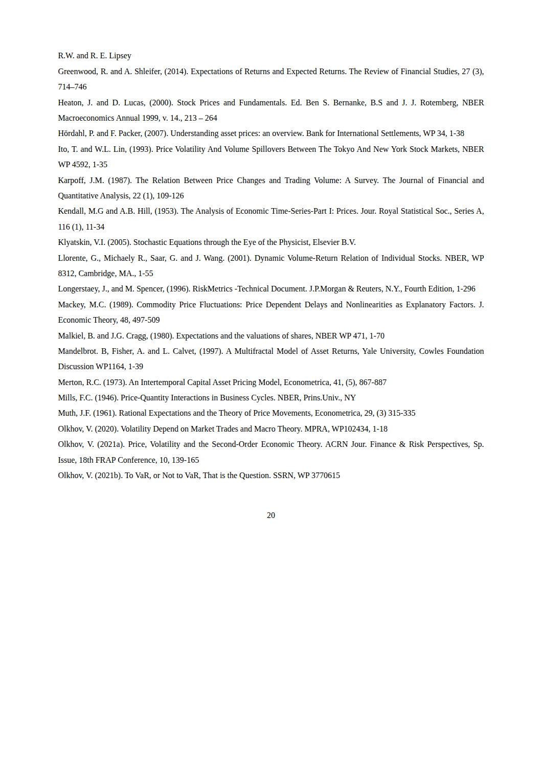R.W. and R. E. Lipsey
Greenwood, R. and A. Shleifer, (2014). Expectations of Returns and Expected Returns. The Review of Financial Studies, 27 (3), 714–746
Heaton, J. and D. Lucas, (2000). Stock Prices and Fundamentals. Ed. Ben S. Bernanke, B.S and J. J. Rotemberg, NBER Macroeconomics Annual 1999, v. 14., 213 – 264
Hördahl, P. and F. Packer, (2007). Understanding asset prices: an overview. Bank for International Settlements, WP 34, 1-38
Ito, T. and W.L. Lin, (1993). Price Volatility And Volume Spillovers Between The Tokyo And New York Stock Markets, NBER WP 4592, 1-35
Karpoff, J.M. (1987). The Relation Between Price Changes and Trading Volume: A Survey. The Journal of Financial and Quantitative Analysis, 22 (1), 109-126
Kendall, M.G and A.B. Hill, (1953). The Analysis of Economic Time-Series-Part I: Prices. Jour. Royal Statistical Soc., Series A, 116 (1), 11-34
Klyatskin, V.I. (2005). Stochastic Equations through the Eye of the Physicist, Elsevier B.V.
Llorente, G., Michaely R., Saar, G. and J. Wang. (2001). Dynamic Volume-Return Relation of Individual Stocks. NBER, WP 8312, Cambridge, MA., 1-55
Longerstaey, J., and M. Spencer, (1996). RiskMetrics -Technical Document. J.P.Morgan & Reuters, N.Y., Fourth Edition, 1-296
Mackey, M.C. (1989). Commodity Price Fluctuations: Price Dependent Delays and Nonlinearities as Explanatory Factors. J. Economic Theory, 48, 497-509
Malkiel, B. and J.G. Cragg, (1980). Expectations and the valuations of shares, NBER WP 471, 1-70
Mandelbrot. B, Fisher, A. and L. Calvet, (1997). A Multifractal Model of Asset Returns, Yale University, Cowles Foundation Discussion WP1164, 1-39
Merton, R.C. (1973). An Intertemporal Capital Asset Pricing Model, Econometrica, 41, (5), 867-887
Mills, F.C. (1946). Price-Quantity Interactions in Business Cycles. NBER, Prins.Univ., NY
Muth, J.F. (1961). Rational Expectations and the Theory of Price Movements, Econometrica, 29, (3) 315-335
Olkhov, V. (2020). Volatility Depend on Market Trades and Macro Theory. MPRA, WP102434, 1-18
Olkhov, V. (2021a). Price, Volatility and the Second-Order Economic Theory. ACRN Jour. Finance & Risk Perspectives, Sp. Issue, 18th FRAP Conference, 10, 139-165
Olkhov, V. (2021b). To VaR, or Not to VaR, That is the Question. SSRN, WP 3770615
20